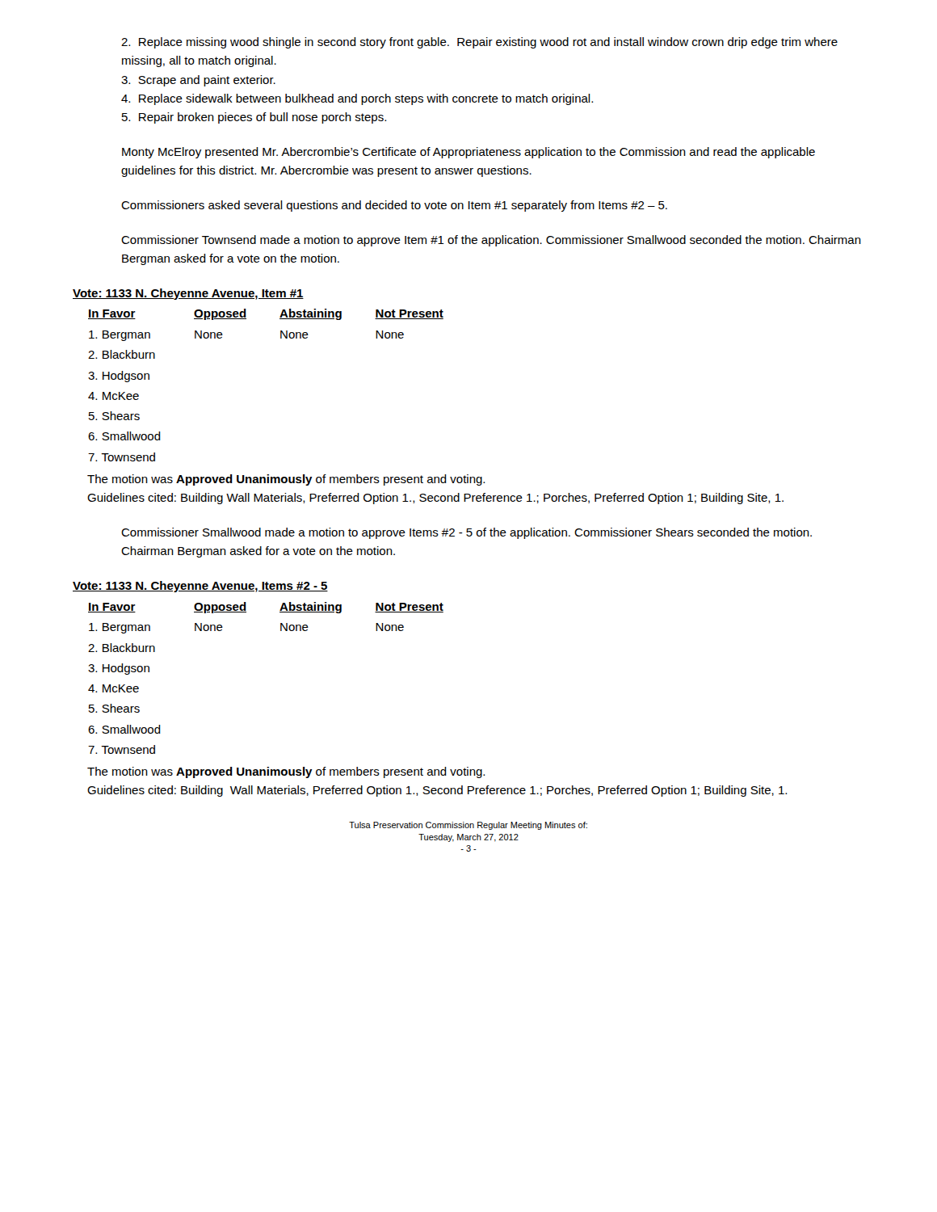2. Replace missing wood shingle in second story front gable. Repair existing wood rot and install window crown drip edge trim where missing, all to match original.
3. Scrape and paint exterior.
4. Replace sidewalk between bulkhead and porch steps with concrete to match original.
5. Repair broken pieces of bull nose porch steps.
Monty McElroy presented Mr. Abercrombie’s Certificate of Appropriateness application to the Commission and read the applicable guidelines for this district. Mr. Abercrombie was present to answer questions.
Commissioners asked several questions and decided to vote on Item #1 separately from Items #2 – 5.
Commissioner Townsend made a motion to approve Item #1 of the application. Commissioner Smallwood seconded the motion. Chairman Bergman asked for a vote on the motion.
Vote: 1133 N. Cheyenne Avenue, Item #1
| In Favor | Opposed | Abstaining | Not Present |
| --- | --- | --- | --- |
| 1. Bergman | None | None | None |
| 2. Blackburn | | | |
| 3. Hodgson | | | |
| 4. McKee | | | |
| 5. Shears | | | |
| 6. Smallwood | | | |
| 7. Townsend | | | |
The motion was Approved Unanimously of members present and voting.
Guidelines cited: Building Wall Materials, Preferred Option 1., Second Preference 1.; Porches, Preferred Option 1; Building Site, 1.
Commissioner Smallwood made a motion to approve Items #2 - 5 of the application. Commissioner Shears seconded the motion. Chairman Bergman asked for a vote on the motion.
Vote: 1133 N. Cheyenne Avenue, Items #2 - 5
| In Favor | Opposed | Abstaining | Not Present |
| --- | --- | --- | --- |
| 1. Bergman | None | None | None |
| 2. Blackburn | | | |
| 3. Hodgson | | | |
| 4. McKee | | | |
| 5. Shears | | | |
| 6. Smallwood | | | |
| 7. Townsend | | | |
The motion was Approved Unanimously of members present and voting.
Guidelines cited: Building Wall Materials, Preferred Option 1., Second Preference 1.; Porches, Preferred Option 1; Building Site, 1.
Tulsa Preservation Commission Regular Meeting Minutes of:
Tuesday, March 27, 2012
- 3 -